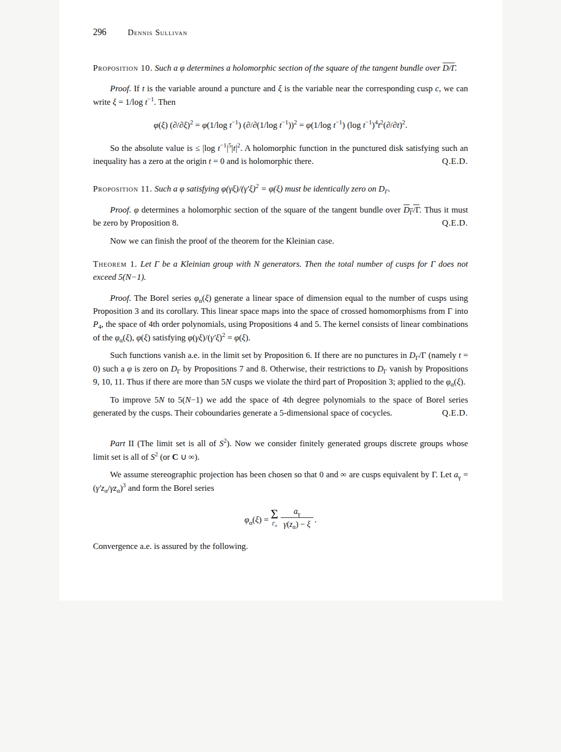296 Dennis Sullivan
Proposition 10. Such a φ determines a holomorphic section of the square of the tangent bundle over D/Γ.
Proof. If t is the variable around a puncture and ξ is the variable near the corresponding cusp c, we can write ξ = 1/log t−1. Then
φ(ξ) (∂/∂ξ)2 = φ(1/log t−1) (∂/∂(1/log t−1))2 = φ(1/log t−1) (log t−1)4t2(∂/∂t)2.
So the absolute value is ≤ |log t−1|5|t|2. A holomorphic function in the punctured disk satisfying such an inequality has a zero at the origin t = 0 and is holomorphic there. Q.E.D.
Proposition 11. Such a φ satisfying φ(γξ)/(γ′ξ)2 = φ(ξ) must be identically zero on DΓ.
Proof. φ determines a holomorphic section of the square of the tangent bundle over DΓ/Γ. Thus it must be zero by Proposition 8. Q.E.D.
Now we can finish the proof of the theorem for the Kleinian case.
Theorem 1. Let Γ be a Kleinian group with N generators. Then the total number of cusps for Γ does not exceed 5(N−1).
Proof. The Borel series φα(ξ) generate a linear space of dimension equal to the number of cusps using Proposition 3 and its corollary. This linear space maps into the space of crossed homomorphisms from Γ into P4, the space of 4th order polynomials, using Propositions 4 and 5. The kernel consists of linear combinations of the φα(ξ), φ(ξ) satisfying φ(γξ)/(γ′ξ)2 = φ(ξ).
Such functions vanish a.e. in the limit set by Proposition 6. If there are no punctures in DΓ/Γ (namely t = 0) such a φ is zero on DΓ by Propositions 7 and 8. Otherwise, their restrictions to DΓ vanish by Propositions 9, 10, 11. Thus if there are more than 5N cusps we violate the third part of Proposition 3; applied to the φα(ξ).
To improve 5N to 5(N−1) we add the space of 4th degree polynomials to the space of Borel series generated by the cusps. Their coboundaries generate a 5-dimensional space of cocycles. Q.E.D.
Part II (The limit set is all of S2). Now we consider finitely generated groups discrete groups whose limit set is all of S2 (or C ∪ ∞).
We assume stereographic projection has been chosen so that 0 and ∞ are cusps equivalent by Γ. Let aγ = (γ′zα/γzα)3 and form the Borel series
φα(ξ) = ΣΓα aγ γ(zα) − ξ.
Convergence a.e. is assured by the following.